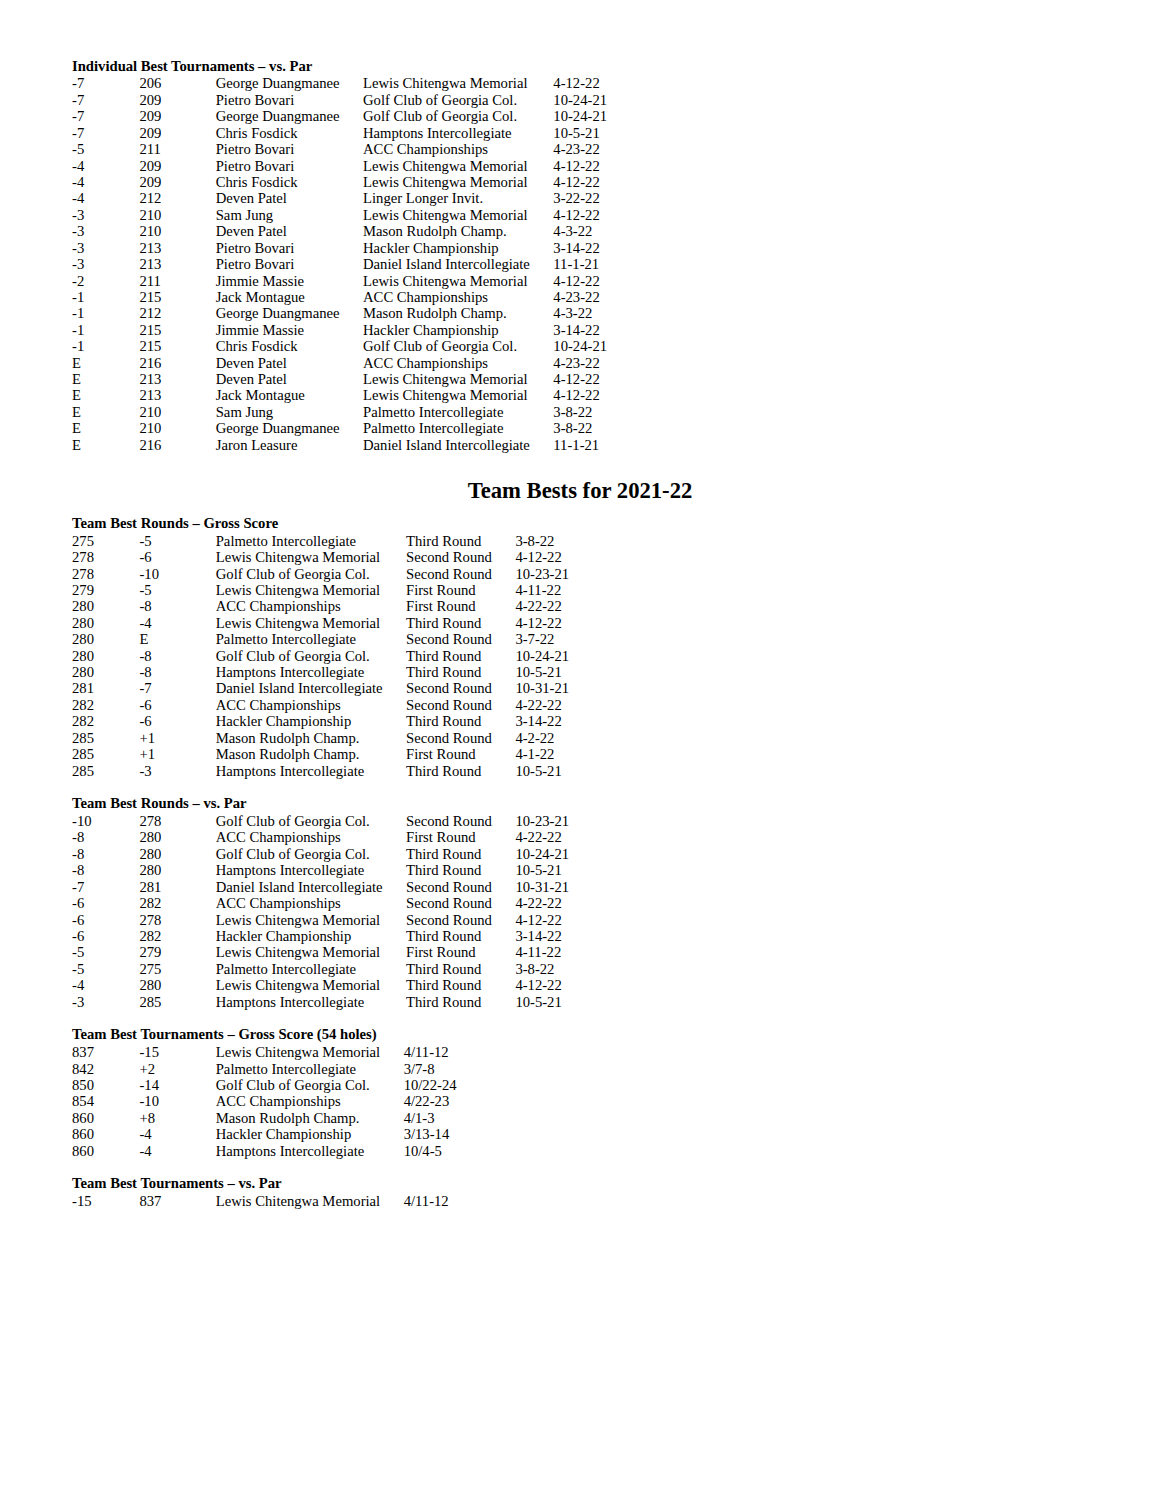Individual Best Tournaments – vs. Par
| -7 | 206 | George Duangmanee | Lewis Chitengwa Memorial | 4-12-22 |
| -7 | 209 | Pietro Bovari | Golf Club of Georgia Col. | 10-24-21 |
| -7 | 209 | George Duangmanee | Golf Club of Georgia Col. | 10-24-21 |
| -7 | 209 | Chris Fosdick | Hamptons Intercollegiate | 10-5-21 |
| -5 | 211 | Pietro Bovari | ACC Championships | 4-23-22 |
| -4 | 209 | Pietro Bovari | Lewis Chitengwa Memorial | 4-12-22 |
| -4 | 209 | Chris Fosdick | Lewis Chitengwa Memorial | 4-12-22 |
| -4 | 212 | Deven Patel | Linger Longer Invit. | 3-22-22 |
| -3 | 210 | Sam Jung | Lewis Chitengwa Memorial | 4-12-22 |
| -3 | 210 | Deven Patel | Mason Rudolph Champ. | 4-3-22 |
| -3 | 213 | Pietro Bovari | Hackler Championship | 3-14-22 |
| -3 | 213 | Pietro Bovari | Daniel Island Intercollegiate | 11-1-21 |
| -2 | 211 | Jimmie Massie | Lewis Chitengwa Memorial | 4-12-22 |
| -1 | 215 | Jack Montague | ACC Championships | 4-23-22 |
| -1 | 212 | George Duangmanee | Mason Rudolph Champ. | 4-3-22 |
| -1 | 215 | Jimmie Massie | Hackler Championship | 3-14-22 |
| -1 | 215 | Chris Fosdick | Golf Club of Georgia Col. | 10-24-21 |
| E | 216 | Deven Patel | ACC Championships | 4-23-22 |
| E | 213 | Deven Patel | Lewis Chitengwa Memorial | 4-12-22 |
| E | 213 | Jack Montague | Lewis Chitengwa Memorial | 4-12-22 |
| E | 210 | Sam Jung | Palmetto Intercollegiate | 3-8-22 |
| E | 210 | George Duangmanee | Palmetto Intercollegiate | 3-8-22 |
| E | 216 | Jaron Leasure | Daniel Island Intercollegiate | 11-1-21 |
Team Bests for 2021-22
Team Best Rounds – Gross Score
| 275 | -5 | Palmetto Intercollegiate | Third Round | 3-8-22 |
| 278 | -6 | Lewis Chitengwa Memorial | Second Round | 4-12-22 |
| 278 | -10 | Golf Club of Georgia Col. | Second Round | 10-23-21 |
| 279 | -5 | Lewis Chitengwa Memorial | First Round | 4-11-22 |
| 280 | -8 | ACC Championships | First Round | 4-22-22 |
| 280 | -4 | Lewis Chitengwa Memorial | Third Round | 4-12-22 |
| 280 | E | Palmetto Intercollegiate | Second Round | 3-7-22 |
| 280 | -8 | Golf Club of Georgia Col. | Third Round | 10-24-21 |
| 280 | -8 | Hamptons Intercollegiate | Third Round | 10-5-21 |
| 281 | -7 | Daniel Island Intercollegiate | Second Round | 10-31-21 |
| 282 | -6 | ACC Championships | Second Round | 4-22-22 |
| 282 | -6 | Hackler Championship | Third Round | 3-14-22 |
| 285 | +1 | Mason Rudolph Champ. | Second Round | 4-2-22 |
| 285 | +1 | Mason Rudolph Champ. | First Round | 4-1-22 |
| 285 | -3 | Hamptons Intercollegiate | Third Round | 10-5-21 |
Team Best Rounds – vs. Par
| -10 | 278 | Golf Club of Georgia Col. | Second Round | 10-23-21 |
| -8 | 280 | ACC Championships | First Round | 4-22-22 |
| -8 | 280 | Golf Club of Georgia Col. | Third Round | 10-24-21 |
| -8 | 280 | Hamptons Intercollegiate | Third Round | 10-5-21 |
| -7 | 281 | Daniel Island Intercollegiate | Second Round | 10-31-21 |
| -6 | 282 | ACC Championships | Second Round | 4-22-22 |
| -6 | 278 | Lewis Chitengwa Memorial | Second Round | 4-12-22 |
| -6 | 282 | Hackler Championship | Third Round | 3-14-22 |
| -5 | 279 | Lewis Chitengwa Memorial | First Round | 4-11-22 |
| -5 | 275 | Palmetto Intercollegiate | Third Round | 3-8-22 |
| -4 | 280 | Lewis Chitengwa Memorial | Third Round | 4-12-22 |
| -3 | 285 | Hamptons Intercollegiate | Third Round | 10-5-21 |
Team Best Tournaments – Gross Score (54 holes)
| 837 | -15 | Lewis Chitengwa Memorial | 4/11-12 |
| 842 | +2 | Palmetto Intercollegiate | 3/7-8 |
| 850 | -14 | Golf Club of Georgia Col. | 10/22-24 |
| 854 | -10 | ACC Championships | 4/22-23 |
| 860 | +8 | Mason Rudolph Champ. | 4/1-3 |
| 860 | -4 | Hackler Championship | 3/13-14 |
| 860 | -4 | Hamptons Intercollegiate | 10/4-5 |
Team Best Tournaments – vs. Par
| -15 | 837 | Lewis Chitengwa Memorial | 4/11-12 |